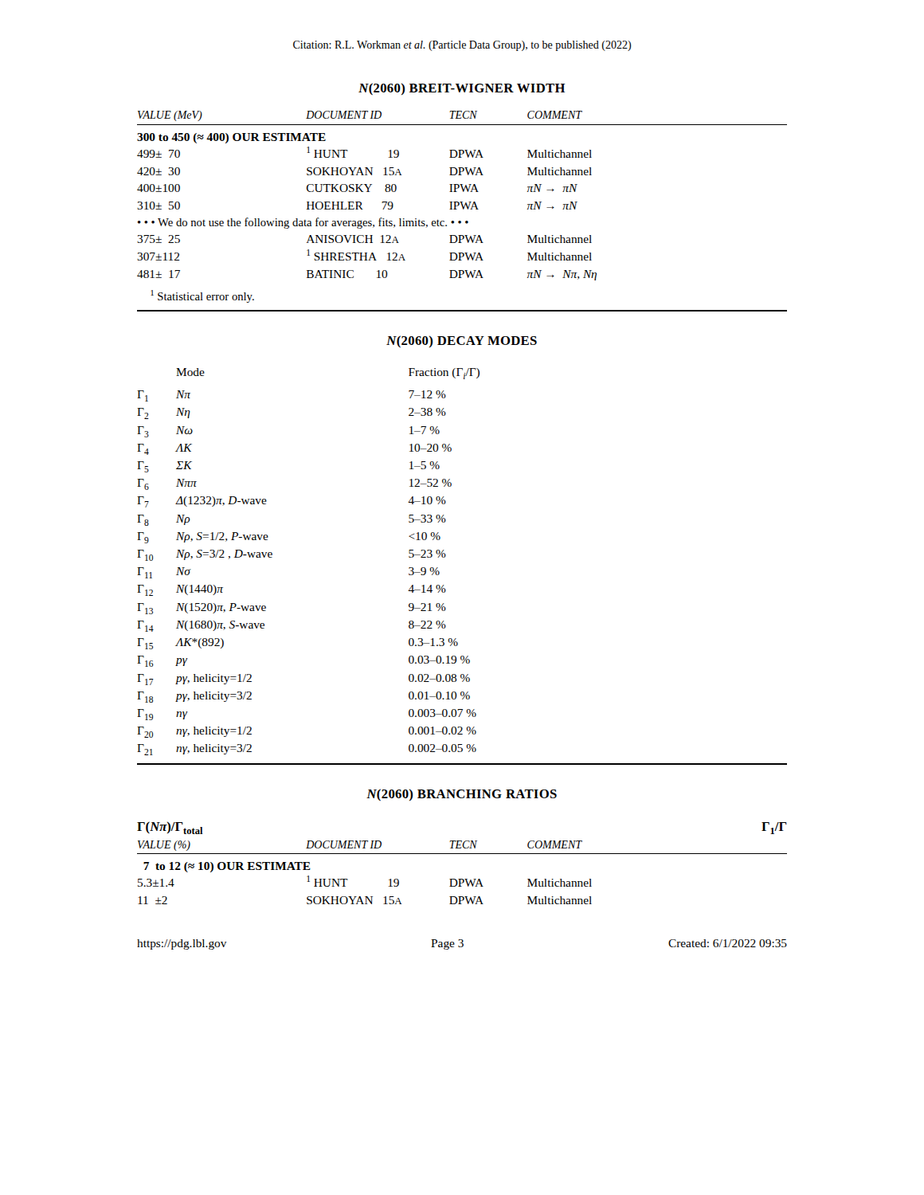Citation: R.L. Workman et al. (Particle Data Group), to be published (2022)
N(2060) BREIT-WIGNER WIDTH
| VALUE (MeV) | DOCUMENT ID | TECN | COMMENT |
| --- | --- | --- | --- |
| 300 to 450 (≈ 400) OUR ESTIMATE |
| 499 ± 70 | 1 HUNT 19 | DPWA | Multichannel |
| 420 ± 30 | SOKHOYAN 15 A | DPWA | Multichannel |
| 400 ± 100 | CUTKOSKY 80 | IPWA | πN → πN |
| 310 ± 50 | HOEHLER 79 | IPWA | πN → πN |
| • • • We do not use the following data for averages, fits, limits, etc. • • • |
| 375 ± 25 | ANISOVICH 12 A | DPWA | Multichannel |
| 307 ± 112 | 1 SHRESTHA 12 A | DPWA | Multichannel |
| 481 ± 17 | BATINIC 10 | DPWA | πN → Nπ , Nη |
1 Statistical error only.
N(2060) DECAY MODES
| | Mode | Fraction (Γ i /Γ) |
| --- | --- | --- |
| Γ 1 | Nπ | 7–12 % |
| Γ 2 | Nη | 2–38 % |
| Γ 3 | Nω | 1–7 % |
| Γ 4 | ΛK | 10–20 % |
| Γ 5 | ΣK | 1–5 % |
| Γ 6 | Nππ | 12–52 % |
| Γ 7 | Δ (1232) π , D -wave | 4–10 % |
| Γ 8 | Nρ | 5–33 % |
| Γ 9 | Nρ , S =1/2, P -wave | <10 % |
| Γ 10 | Nρ , S =3/2 , D -wave | 5–23 % |
| Γ 11 | Nσ | 3–9 % |
| Γ 12 | N (1440) π | 4–14 % |
| Γ 13 | N (1520) π , P -wave | 9–21 % |
| Γ 14 | N (1680) π , S -wave | 8–22 % |
| Γ 15 | ΛK *(892) | 0.3–1.3 % |
| Γ 16 | pγ | 0.03–0.19 % |
| Γ 17 | pγ , helicity=1/2 | 0.02–0.08 % |
| Γ 18 | pγ , helicity=3/2 | 0.01–0.10 % |
| Γ 19 | nγ | 0.003–0.07 % |
| Γ 20 | nγ , helicity=1/2 | 0.001–0.02 % |
| Γ 21 | nγ , helicity=3/2 | 0.002–0.05 % |
N(2060) BRANCHING RATIOS
Γ(Nπ)/Γtotal Γ1/Γ
| VALUE (%) | DOCUMENT ID | TECN | COMMENT |
| --- | --- | --- | --- |
| 7 to 12 (≈ 10) OUR ESTIMATE |
| 5.3 ± 1.4 | 1 HUNT 19 | DPWA | Multichannel |
| 11 ± 2 | SOKHOYAN 15 A | DPWA | Multichannel |
https://pdg.lbl.gov Page 3 Created: 6/1/2022 09:35